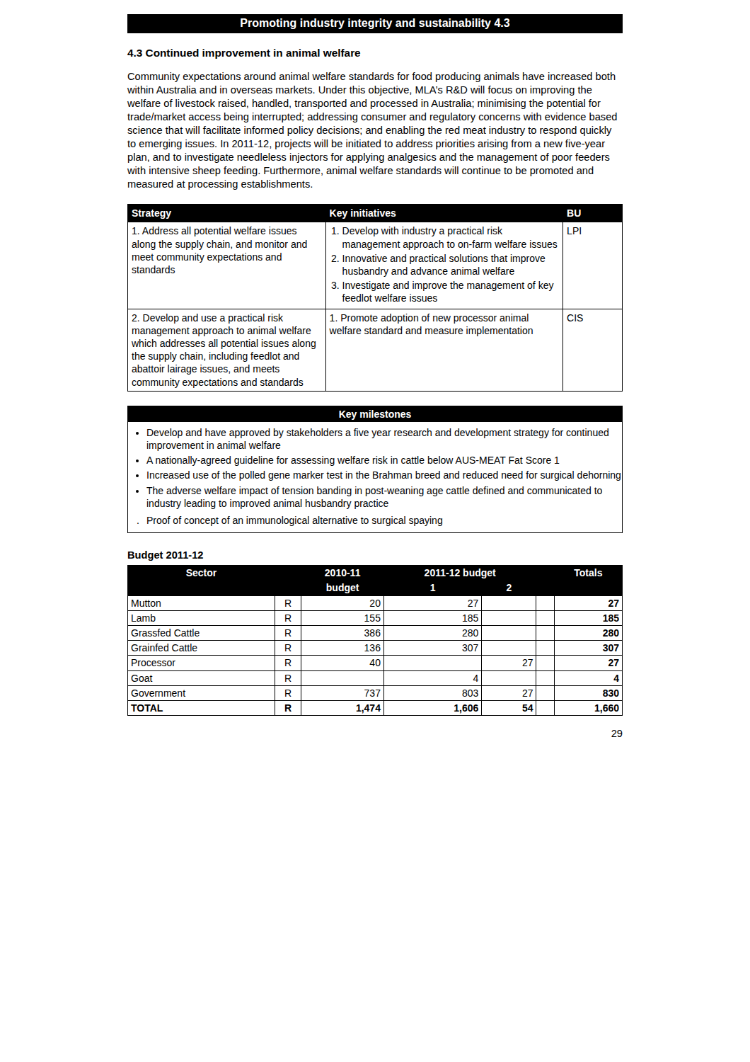Promoting industry integrity and sustainability 4.3
4.3 Continued improvement in animal welfare
Community expectations around animal welfare standards for food producing animals have increased both within Australia and in overseas markets. Under this objective, MLA’s R&D will focus on improving the welfare of livestock raised, handled, transported and processed in Australia; minimising the potential for trade/market access being interrupted; addressing consumer and regulatory concerns with evidence based science that will facilitate informed policy decisions; and enabling the red meat industry to respond quickly to emerging issues. In 2011-12, projects will be initiated to address priorities arising from a new five-year plan, and to investigate needleless injectors for applying analgesics and the management of poor feeders with intensive sheep feeding. Furthermore, animal welfare standards will continue to be promoted and measured at processing establishments.
| Strategy | Key initiatives | BU |
| --- | --- | --- |
| 1. Address all potential welfare issues along the supply chain, and monitor and meet community expectations and standards | Develop with industry a practical risk management approach to on-farm welfare issues Innovative and practical solutions that improve husbandry and advance animal welfare Investigate and improve the management of key feedlot welfare issues | LPI |
| 2. Develop and use a practical risk management approach to animal welfare which addresses all potential issues along the supply chain, including feedlot and abattoir lairage issues, and meets community expectations and standards | 1. Promote adoption of new processor animal welfare standard and measure implementation | CIS |
Key milestones
Develop and have approved by stakeholders a five year research and development strategy for continued improvement in animal welfare
A nationally-agreed guideline for assessing welfare risk in cattle below AUS-MEAT Fat Score 1
Increased use of the polled gene marker test in the Brahman breed and reduced need for surgical dehorning
The adverse welfare impact of tension banding in post-weaning age cattle defined and communicated to industry leading to improved animal husbandry practice
. Proof of concept of an immunological alternative to surgical spaying
Budget 2011-12
| Sector | | 2010-11 | 2011-12 budget | | Totals |
| --- | --- | --- | --- | --- | --- |
| | | budget | 1 | 2 | | |
| Mutton | R | 20 | 27 | | | 27 |
| Lamb | R | 155 | 185 | | | 185 |
| Grassfed Cattle | R | 386 | 280 | | | 280 |
| Grainfed Cattle | R | 136 | 307 | | | 307 |
| Processor | R | 40 | | 27 | | 27 |
| Goat | R | | 4 | | | 4 |
| Government | R | 737 | 803 | 27 | | 830 |
| TOTAL | R | 1,474 | 1,606 | 54 | | 1,660 |
29